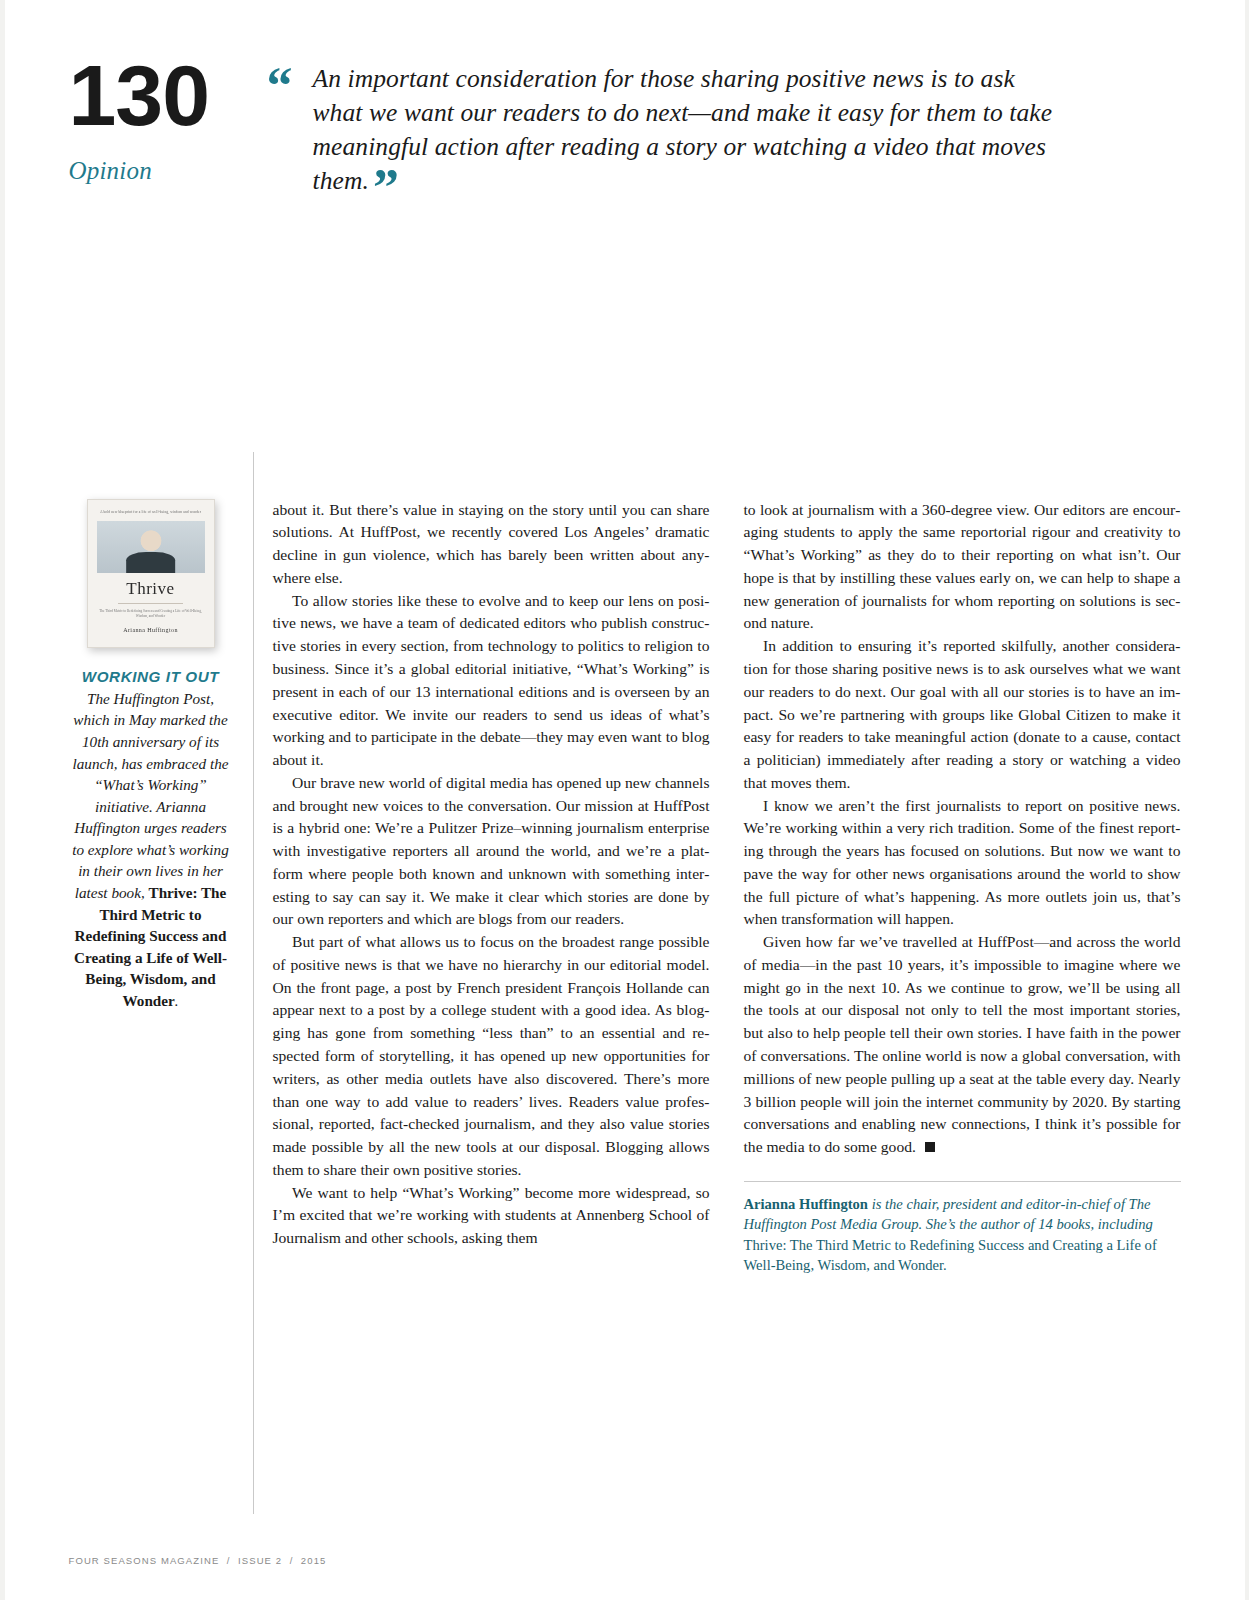130
Opinion
“
An important consideration for those sharing positive news is to ask what we want our readers to do next—and make it easy for them to take meaningful action after reading a story or watching a video that moves them.”
A bold new blueprint for a life of well-being, wisdom and wonder
Thrive
The Third Metric to Redefining Success and Creating a Life of Well-Being, Wisdom, and Wonder
Arianna Huffington
WORKING IT OUT
The Huffington Post, which in May marked the 10th anniversary of its launch, has embraced the “What’s Working” initiative. Arianna Huffington urges readers to explore what’s working in their own lives in her latest book, Thrive: The Third Metric to Redefining Success and Creating a Life of Well-Being, Wisdom, and Wonder.
about it. But there’s value in staying on the story until you can share solutions. At HuffPost, we recently covered Los Angeles’ dramatic decline in gun violence, which has barely been written about anywhere else.
To allow stories like these to evolve and to keep our lens on positive news, we have a team of dedicated editors who publish constructive stories in every section, from technology to politics to religion to business. Since it’s a global editorial initiative, “What’s Working” is present in each of our 13 international editions and is overseen by an executive editor. We invite our readers to send us ideas of what’s working and to participate in the debate—they may even want to blog about it.
Our brave new world of digital media has opened up new channels and brought new voices to the conversation. Our mission at HuffPost is a hybrid one: We’re a Pulitzer Prize–winning journalism enterprise with investigative reporters all around the world, and we’re a platform where people both known and unknown with something interesting to say can say it. We make it clear which stories are done by our own reporters and which are blogs from our readers.
But part of what allows us to focus on the broadest range possible of positive news is that we have no hierarchy in our editorial model. On the front page, a post by French president François Hollande can appear next to a post by a college student with a good idea. As blogging has gone from something “less than” to an essential and respected form of storytelling, it has opened up new opportunities for writers, as other media outlets have also discovered. There’s more than one way to add value to readers’ lives. Readers value professional, reported, fact-checked journalism, and they also value stories made possible by all the new tools at our disposal. Blogging allows them to share their own positive stories.
We want to help “What’s Working” become more widespread, so I’m excited that we’re working with students at Annenberg School of Journalism and other schools, asking them
to look at journalism with a 360-degree view. Our editors are encouraging students to apply the same reportorial rigour and creativity to “What’s Working” as they do to their reporting on what isn’t. Our hope is that by instilling these values early on, we can help to shape a new generation of journalists for whom reporting on solutions is second nature.
In addition to ensuring it’s reported skilfully, another consideration for those sharing positive news is to ask ourselves what we want our readers to do next. Our goal with all our stories is to have an impact. So we’re partnering with groups like Global Citizen to make it easy for readers to take meaningful action (donate to a cause, contact a politician) immediately after reading a story or watching a video that moves them.
I know we aren’t the first journalists to report on positive news. We’re working within a very rich tradition. Some of the finest reporting through the years has focused on solutions. But now we want to pave the way for other news organisations around the world to show the full picture of what’s happening. As more outlets join us, that’s when transformation will happen.
Given how far we’ve travelled at HuffPost—and across the world of media—in the past 10 years, it’s impossible to imagine where we might go in the next 10. As we continue to grow, we’ll be using all the tools at our disposal not only to tell the most important stories, but also to help people tell their own stories. I have faith in the power of conversations. The online world is now a global conversation, with millions of new people pulling up a seat at the table every day. Nearly 3 billion people will join the internet community by 2020. By starting conversations and enabling new connections, I think it’s possible for the media to do some good.
Arianna Huffington is the chair, president and editor-in-chief of The Huffington Post Media Group. She’s the author of 14 books, including Thrive: The Third Metric to Redefining Success and Creating a Life of Well-Being, Wisdom, and Wonder.
Four Seasons Magazine / Issue 2 / 2015